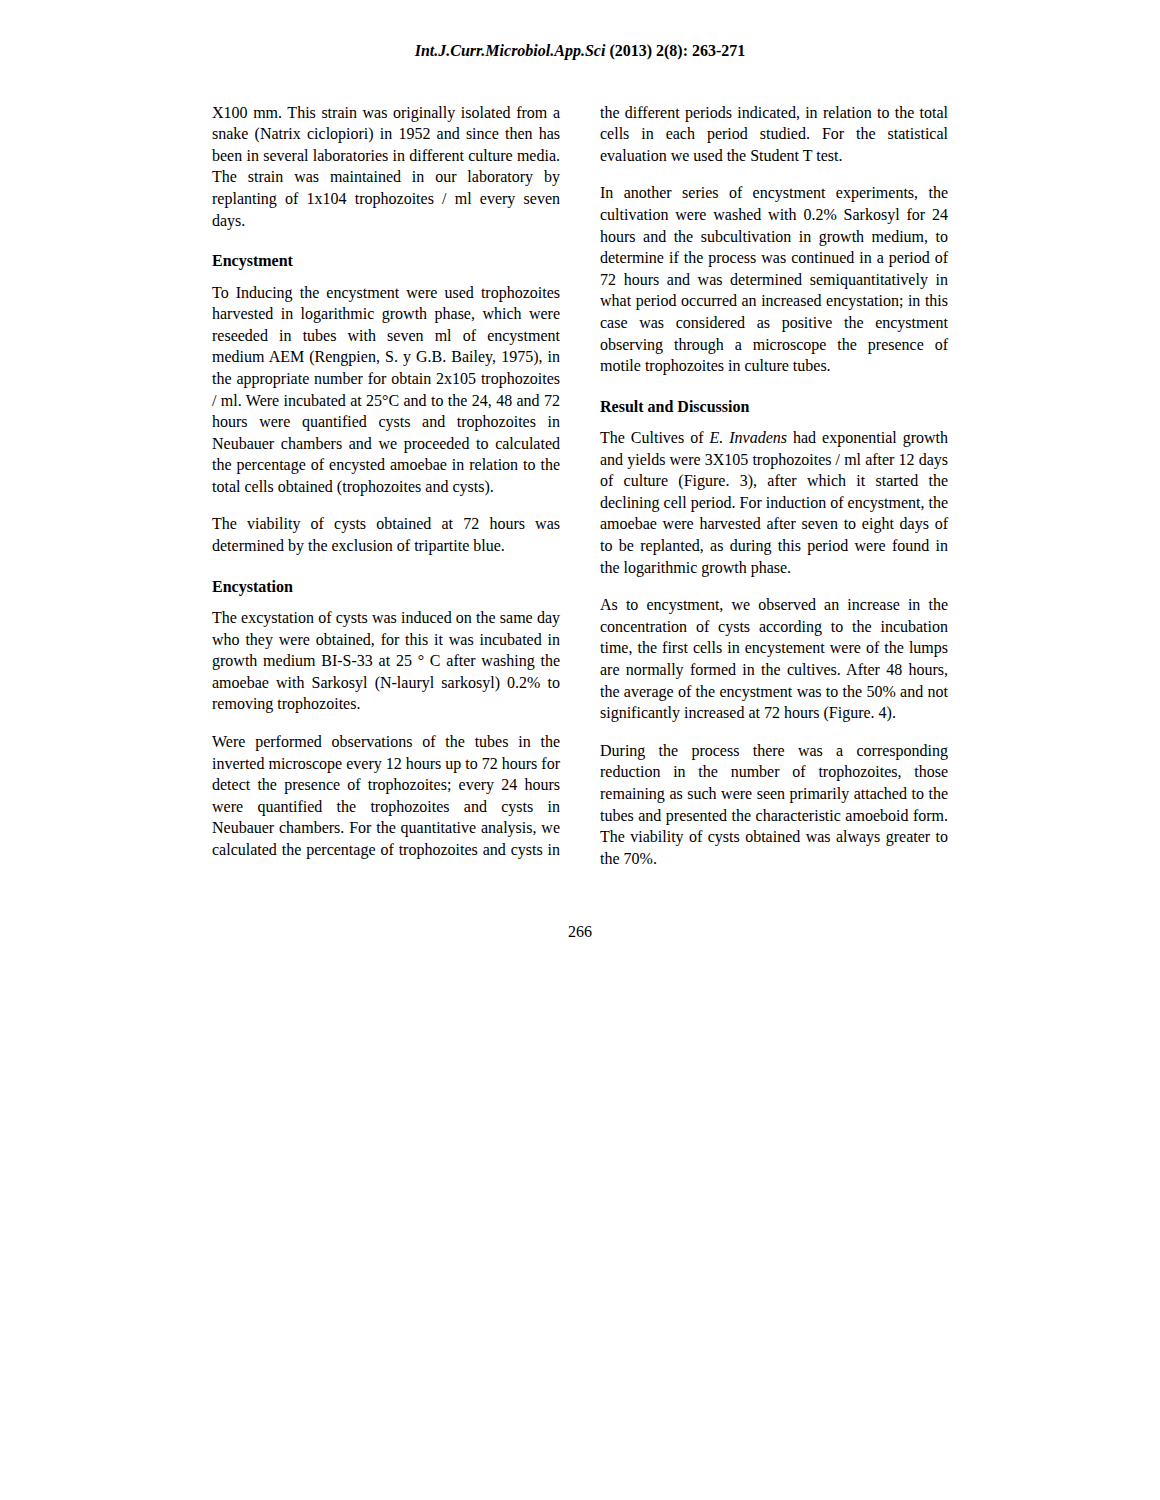Int.J.Curr.Microbiol.App.Sci (2013) 2(8): 263-271
X100 mm. This strain was originally isolated from a snake (Natrix ciclopiori) in 1952 and since then has been in several laboratories in different culture media. The strain was maintained in our laboratory by replanting of 1x104 trophozoites / ml every seven days.
Encystment
To Inducing the encystment were used trophozoites harvested in logarithmic growth phase, which were reseeded in tubes with seven ml of encystment medium AEM (Rengpien, S. y G.B. Bailey, 1975), in the appropriate number for obtain 2x105 trophozoites / ml. Were incubated at 25°C and to the 24, 48 and 72 hours were quantified cysts and trophozoites in Neubauer chambers and we proceeded to calculated the percentage of encysted amoebae in relation to the total cells obtained (trophozoites and cysts).
The viability of cysts obtained at 72 hours was determined by the exclusion of tripartite blue.
Encystation
The excystation of cysts was induced on the same day who they were obtained, for this it was incubated in growth medium BI-S-33 at 25 ° C after washing the amoebae with Sarkosyl (N-lauryl sarkosyl) 0.2% to removing trophozoites.
Were performed observations of the tubes in the inverted microscope every 12 hours up to 72 hours for detect the presence of trophozoites; every 24 hours were quantified the trophozoites and cysts in Neubauer chambers. For the quantitative analysis, we calculated the percentage of trophozoites and cysts in the different periods indicated, in relation to the total cells in each period studied. For the statistical evaluation we used the Student T test.
In another series of encystment experiments, the cultivation were washed with 0.2% Sarkosyl for 24 hours and the subcultivation in growth medium, to determine if the process was continued in a period of 72 hours and was determined semiquantitatively in what period occurred an increased encystation; in this case was considered as positive the encystment observing through a microscope the presence of motile trophozoites in culture tubes.
Result and Discussion
The Cultives of E. Invadens had exponential growth and yields were 3X105 trophozoites / ml after 12 days of culture (Figure. 3), after which it started the declining cell period. For induction of encystment, the amoebae were harvested after seven to eight days of to be replanted, as during this period were found in the logarithmic growth phase.
As to encystment, we observed an increase in the concentration of cysts according to the incubation time, the first cells in encystement were of the lumps are normally formed in the cultives. After 48 hours, the average of the encystment was to the 50% and not significantly increased at 72 hours (Figure. 4).
During the process there was a corresponding reduction in the number of trophozoites, those remaining as such were seen primarily attached to the tubes and presented the characteristic amoeboid form. The viability of cysts obtained was always greater to the 70%.
266